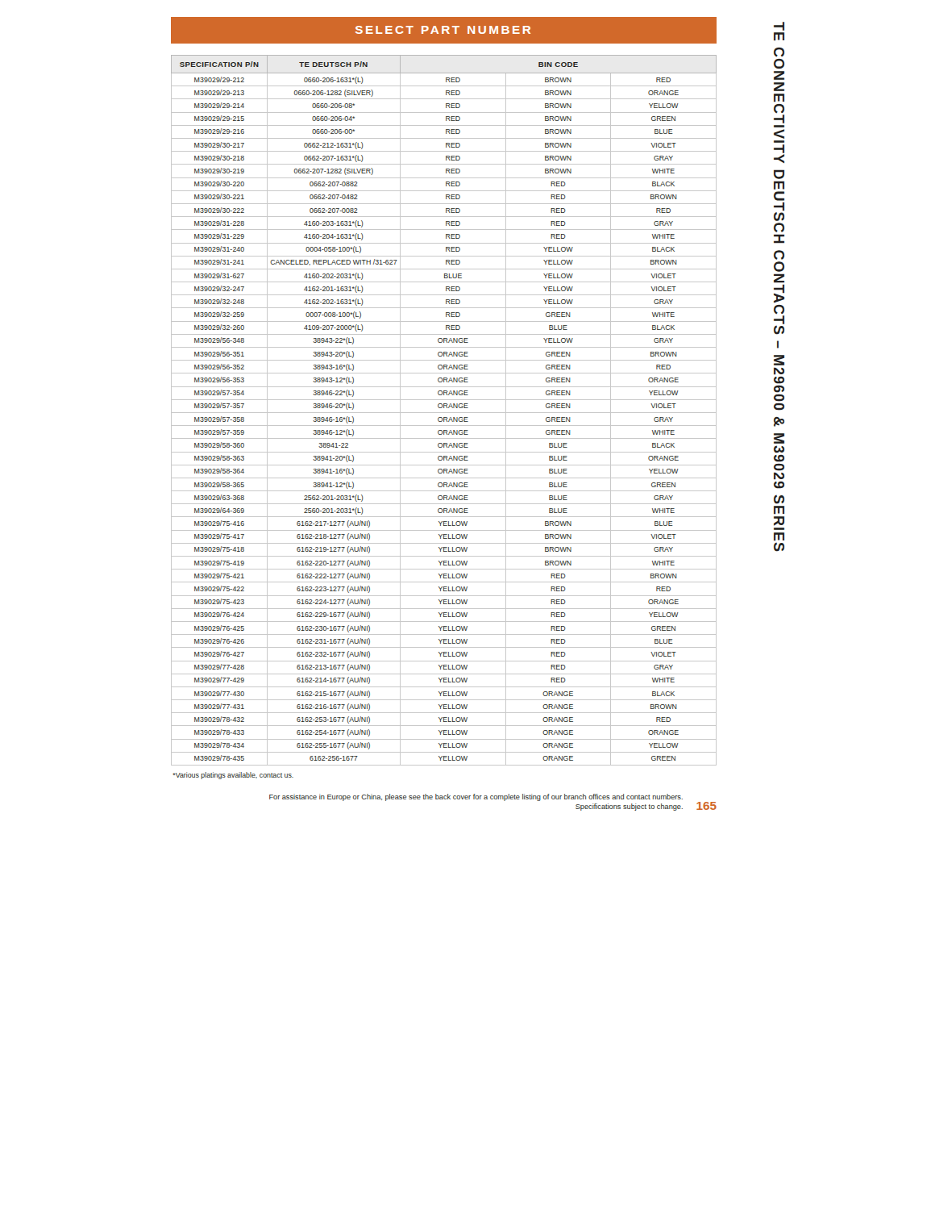TE CONNECTIVITY DEUTSCH CONTACTS – M29600 & M39029 SERIES
Select Part Number
| Specification P/N | TE DEUTSCH P/N | Bin Code |
| --- | --- | --- |
| M39029/29-212 | 0660-206-1631*(L) | RED | BROWN | RED |
| M39029/29-213 | 0660-206-1282 (SILVER) | RED | BROWN | ORANGE |
| M39029/29-214 | 0660-206-08* | RED | BROWN | YELLOW |
| M39029/29-215 | 0660-206-04* | RED | BROWN | GREEN |
| M39029/29-216 | 0660-206-00* | RED | BROWN | BLUE |
| M39029/30-217 | 0662-212-1631*(L) | RED | BROWN | VIOLET |
| M39029/30-218 | 0662-207-1631*(L) | RED | BROWN | GRAY |
| M39029/30-219 | 0662-207-1282 (SILVER) | RED | BROWN | WHITE |
| M39029/30-220 | 0662-207-0882 | RED | RED | BLACK |
| M39029/30-221 | 0662-207-0482 | RED | RED | BROWN |
| M39029/30-222 | 0662-207-0082 | RED | RED | RED |
| M39029/31-228 | 4160-203-1631*(L) | RED | RED | GRAY |
| M39029/31-229 | 4160-204-1631*(L) | RED | RED | WHITE |
| M39029/31-240 | 0004-058-100*(L) | RED | YELLOW | BLACK |
| M39029/31-241 | CANCELED, REPLACED WITH /31-627 | RED | YELLOW | BROWN |
| M39029/31-627 | 4160-202-2031*(L) | BLUE | YELLOW | VIOLET |
| M39029/32-247 | 4162-201-1631*(L) | RED | YELLOW | VIOLET |
| M39029/32-248 | 4162-202-1631*(L) | RED | YELLOW | GRAY |
| M39029/32-259 | 0007-008-100*(L) | RED | GREEN | WHITE |
| M39029/32-260 | 4109-207-2000*(L) | RED | BLUE | BLACK |
| M39029/56-348 | 38943-22*(L) | ORANGE | YELLOW | GRAY |
| M39029/56-351 | 38943-20*(L) | ORANGE | GREEN | BROWN |
| M39029/56-352 | 38943-16*(L) | ORANGE | GREEN | RED |
| M39029/56-353 | 38943-12*(L) | ORANGE | GREEN | ORANGE |
| M39029/57-354 | 38946-22*(L) | ORANGE | GREEN | YELLOW |
| M39029/57-357 | 38946-20*(L) | ORANGE | GREEN | VIOLET |
| M39029/57-358 | 38946-16*(L) | ORANGE | GREEN | GRAY |
| M39029/57-359 | 38946-12*(L) | ORANGE | GREEN | WHITE |
| M39029/58-360 | 38941-22 | ORANGE | BLUE | BLACK |
| M39029/58-363 | 38941-20*(L) | ORANGE | BLUE | ORANGE |
| M39029/58-364 | 38941-16*(L) | ORANGE | BLUE | YELLOW |
| M39029/58-365 | 38941-12*(L) | ORANGE | BLUE | GREEN |
| M39029/63-368 | 2562-201-2031*(L) | ORANGE | BLUE | GRAY |
| M39029/64-369 | 2560-201-2031*(L) | ORANGE | BLUE | WHITE |
| M39029/75-416 | 6162-217-1277 (AU/NI) | YELLOW | BROWN | BLUE |
| M39029/75-417 | 6162-218-1277 (AU/NI) | YELLOW | BROWN | VIOLET |
| M39029/75-418 | 6162-219-1277 (AU/NI) | YELLOW | BROWN | GRAY |
| M39029/75-419 | 6162-220-1277 (AU/NI) | YELLOW | BROWN | WHITE |
| M39029/75-421 | 6162-222-1277 (AU/NI) | YELLOW | RED | BROWN |
| M39029/75-422 | 6162-223-1277 (AU/NI) | YELLOW | RED | RED |
| M39029/75-423 | 6162-224-1277 (AU/NI) | YELLOW | RED | ORANGE |
| M39029/76-424 | 6162-229-1677 (AU/NI) | YELLOW | RED | YELLOW |
| M39029/76-425 | 6162-230-1677 (AU/NI) | YELLOW | RED | GREEN |
| M39029/76-426 | 6162-231-1677 (AU/NI) | YELLOW | RED | BLUE |
| M39029/76-427 | 6162-232-1677 (AU/NI) | YELLOW | RED | VIOLET |
| M39029/77-428 | 6162-213-1677 (AU/NI) | YELLOW | RED | GRAY |
| M39029/77-429 | 6162-214-1677 (AU/NI) | YELLOW | RED | WHITE |
| M39029/77-430 | 6162-215-1677 (AU/NI) | YELLOW | ORANGE | BLACK |
| M39029/77-431 | 6162-216-1677 (AU/NI) | YELLOW | ORANGE | BROWN |
| M39029/78-432 | 6162-253-1677 (AU/NI) | YELLOW | ORANGE | RED |
| M39029/78-433 | 6162-254-1677 (AU/NI) | YELLOW | ORANGE | ORANGE |
| M39029/78-434 | 6162-255-1677 (AU/NI) | YELLOW | ORANGE | YELLOW |
| M39029/78-435 | 6162-256-1677 | YELLOW | ORANGE | GREEN |
*Various platings available, contact us.
For assistance in Europe or China, please see the back cover for a complete listing of our branch offices and contact numbers.
Specifications subject to change.
165